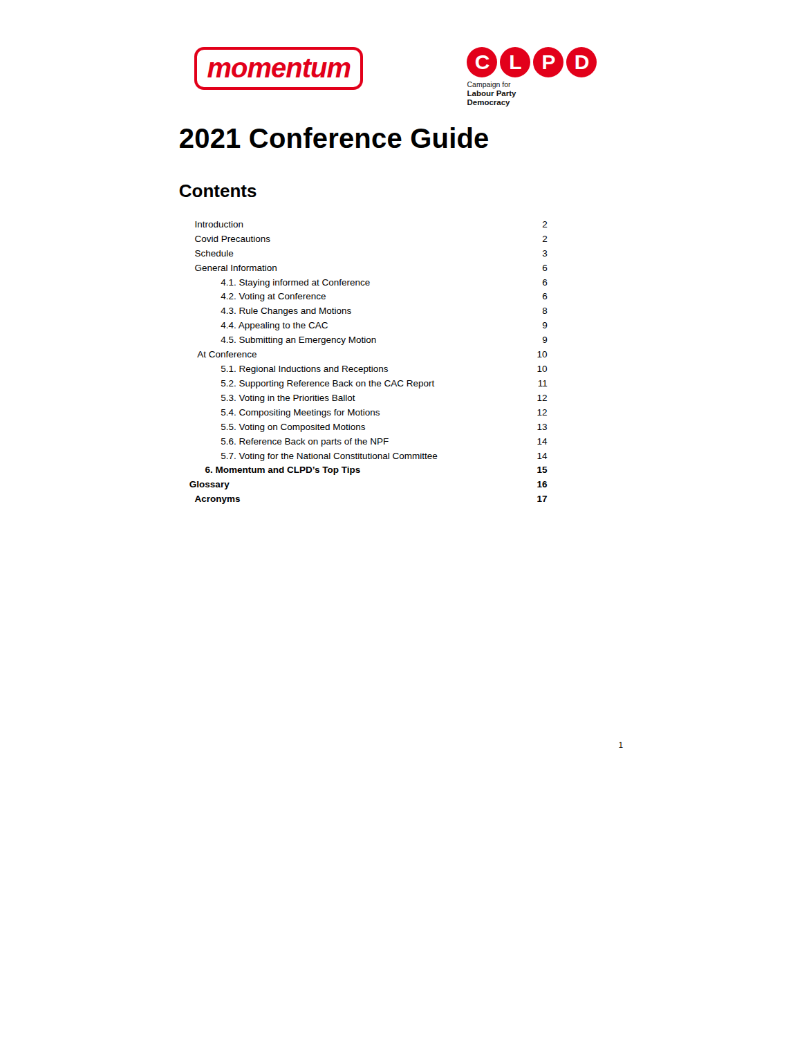momentum
CLPD
Campaign for
Labour Party
Democracy
2021 Conference Guide
Contents
Introduction 2
Covid Precautions 2
Schedule 3
General Information 6
4.1. Staying informed at Conference 6
4.2. Voting at Conference 6
4.3. Rule Changes and Motions 8
4.4. Appealing to the CAC 9
4.5. Submitting an Emergency Motion 9
At Conference 10
5.1. Regional Inductions and Receptions 10
5.2. Supporting Reference Back on the CAC Report 11
5.3. Voting in the Priorities Ballot 12
5.4. Compositing Meetings for Motions 12
5.5. Voting on Composited Motions 13
5.6. Reference Back on parts of the NPF 14
5.7. Voting for the National Constitutional Committee 14
6. Momentum and CLPD’s Top Tips 15
Glossary 16
Acronyms 17
1